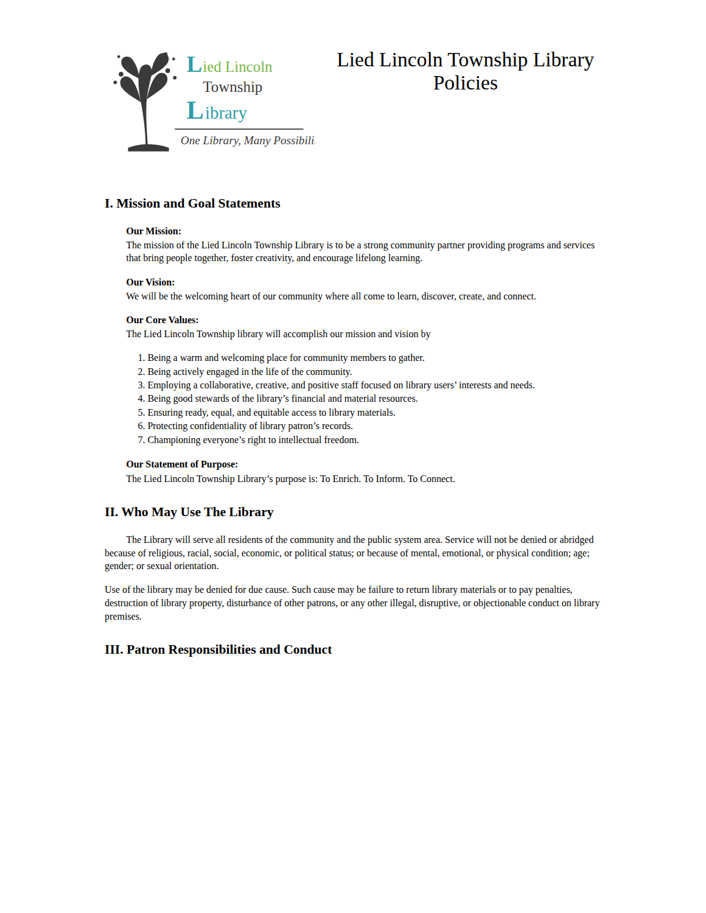L ied Lincoln Township L ibrary One Library, Many Possibilities.
Lied Lincoln Township Library Policies
I. Mission and Goal Statements
Our Mission:
The mission of the Lied Lincoln Township Library is to be a strong community partner providing programs and services that bring people together, foster creativity, and encourage lifelong learning.
Our Vision:
We will be the welcoming heart of our community where all come to learn, discover, create, and connect.
Our Core Values:
The Lied Lincoln Township library will accomplish our mission and vision by
Being a warm and welcoming place for community members to gather.
Being actively engaged in the life of the community.
Employing a collaborative, creative, and positive staff focused on library users’ interests and needs.
Being good stewards of the library’s financial and material resources.
Ensuring ready, equal, and equitable access to library materials.
Protecting confidentiality of library patron’s records.
Championing everyone’s right to intellectual freedom.
Our Statement of Purpose:
The Lied Lincoln Township Library’s purpose is: To Enrich. To Inform. To Connect.
II. Who May Use The Library
The Library will serve all residents of the community and the public system area. Service will not be denied or abridged because of religious, racial, social, economic, or political status; or because of mental, emotional, or physical condition; age; gender; or sexual orientation.
Use of the library may be denied for due cause. Such cause may be failure to return library materials or to pay penalties, destruction of library property, disturbance of other patrons, or any other illegal, disruptive, or objectionable conduct on library premises.
III. Patron Responsibilities and Conduct